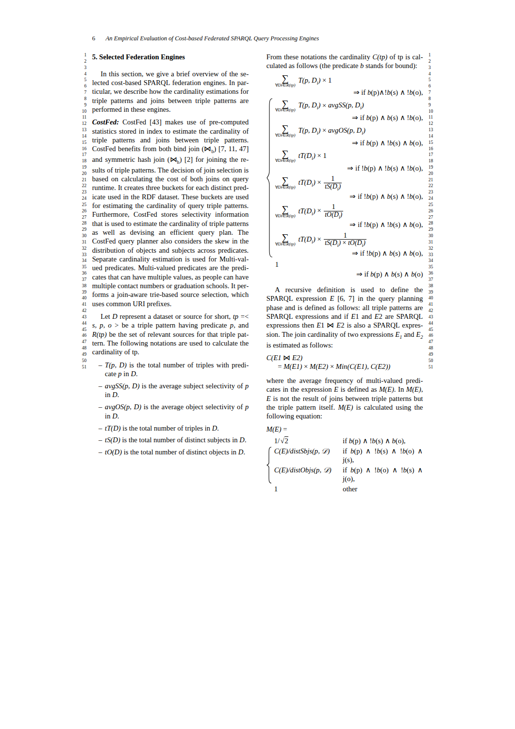6
An Empirical Evaluation of Cost-based Federated SPARQL Query Processing Engines
1
2
3
4
5
6
7
8
9
10
11
12
13
14
15
16
17
18
19
20
21
22
23
24
25
26
27
28
29
30
31
32
33
34
35
36
37
38
39
40
41
42
43
44
45
46
47
48
49
50
51
5. Selected Federation Engines
In this section, we give a brief overview of the selected cost-based SPARQL federation engines. In particular, we describe how the cardinality estimations for triple patterns and joins between triple patterns are performed in these engines.
CostFed: CostFed [43] makes use of pre-computed statistics stored in index to estimate the cardinality of triple patterns and joins between triple patterns. CostFed benefits from both bind join (⋈b) [7, 11, 47] and symmetric hash join (⋈h) [2] for joining the results of triple patterns. The decision of join selection is based on calculating the cost of both joins on query runtime. It creates three buckets for each distinct predicate used in the RDF dataset. These buckets are used for estimating the cardinality of query triple patterns. Furthermore, CostFed stores selectivity information that is used to estimate the cardinality of triple patterns as well as devising an efficient query plan. The CostFed query planner also considers the skew in the distribution of objects and subjects across predicates. Separate cardinality estimation is used for Multi-valued predicates. Multi-valued predicates are the predicates that can have multiple values, as people can have multiple contact numbers or graduation schools. It performs a join-aware trie-based source selection, which uses common URI prefixes.
Let D represent a dataset or source for short, tp =< s, p, o > be a triple pattern having predicate p, and R(tp) be the set of relevant sources for that triple pattern. The following notations are used to calculate the cardinality of tp.
T(p, D) is the total number of triples with predicate p in D.
avgSS(p, D) is the average subject selectivity of p in D.
avgOS(p, D) is the average object selectivity of p in D.
tT(D) is the total number of triples in D.
tS(D) is the total number of distinct subjects in D.
tO(D) is the total number of distinct objects in D.
From these notations the cardinality C(tp) of tp is calculated as follows (the predicate b stands for bound):
∑∀Di∈R(tp) T(p, Di) × 1
⇒ if b(p)∧!b(s) ∧ !b(o),
∑∀Di∈R(tp) T(p, Di) × avgSS(p, Di)
⇒ if b(p) ∧ b(s) ∧ !b(o),
∑∀Di∈R(tp) T(p, Di) × avgOS(p, Di)
⇒ if b(p) ∧ !b(s) ∧ b(o),
∑∀Di∈R(tp) tT(Di) × 1
⇒ if !b(p) ∧ !b(s) ∧ !b(o),
∑∀Di∈R(tp) tT(Di) × 1 tS(Di)
⇒ if !b(p) ∧ b(s) ∧ !b(o),
∑∀Di∈R(tp) tT(Di) × 1 tO(Di)
⇒ if !b(p) ∧ !b(s) ∧ b(o),
∑∀Di∈R(tp) tT(Di) × 1 tS(Di) × tO(Di)
⇒ if !b(p) ∧ b(s) ∧ b(o),
1
⇒ if b(p) ∧ b(s) ∧ b(o)
A recursive definition is used to define the SPARQL expression E [6, 7] in the query planning phase and is defined as follows: all triple patterns are SPARQL expressions and if E1 and E2 are SPARQL expressions then E1 ⋈ E2 is also a SPARQL expression. The join cardinality of two expressions E1 and E2 is estimated as follows:
C(E1 ⋈ E2)
= M(E1) × M(E2) × Min(C(E1), C(E2))
where the average frequency of multi-valued predicates in the expression E is defined as M(E). In M(E), E is not the result of joins between triple patterns but the triple pattern itself. M(E) is calculated using the following equation:
M(E) =
1/√2
if b(p) ∧ !b(s) ∧ b(o),
C(E)/distSbjs(p, 𝒟)
if b(p) ∧ !b(s) ∧ !b(o) ∧ j(s),
C(E)/distObjs(p, 𝒟)
if b(p) ∧ !b(o) ∧ !b(s) ∧ j(o),
1
other
1
2
3
4
5
6
7
8
9
10
11
12
13
14
15
16
17
18
19
20
21
22
23
24
25
26
27
28
29
30
31
32
33
34
35
36
37
38
39
40
41
42
43
44
45
46
47
48
49
50
51